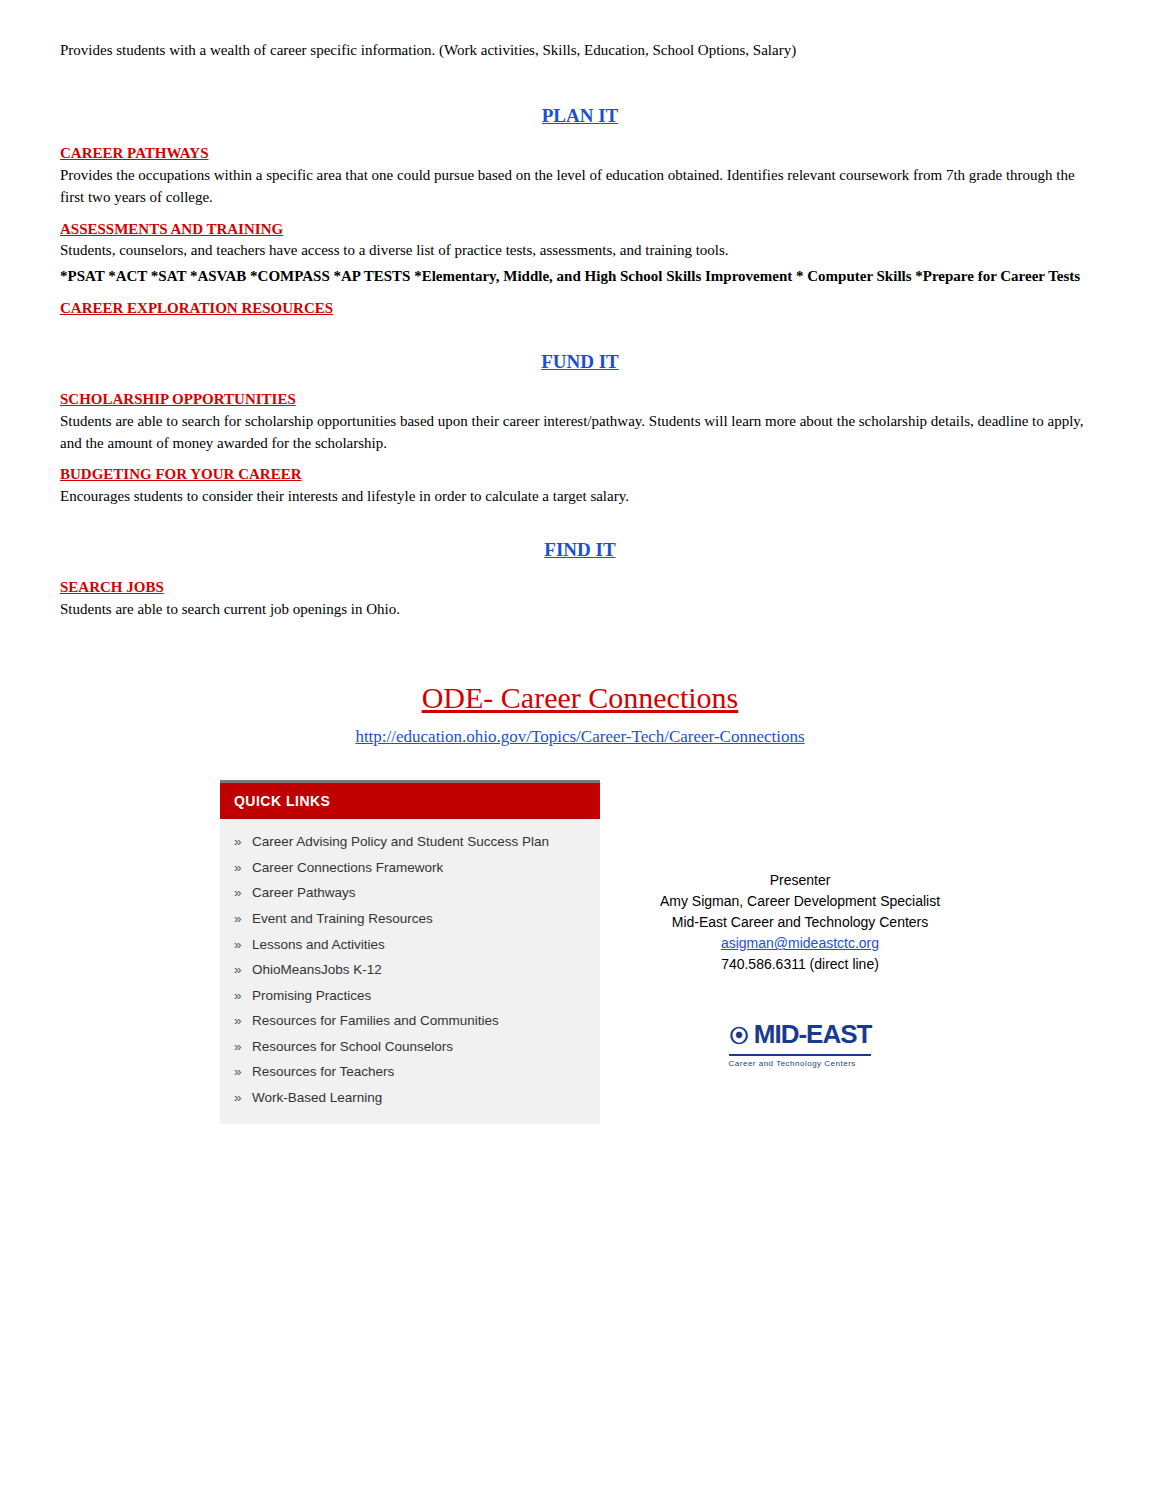Provides students with a wealth of career specific information. (Work activities, Skills, Education, School Options, Salary)
PLAN IT
CAREER PATHWAYS
Provides the occupations within a specific area that one could pursue based on the level of education obtained. Identifies relevant coursework from 7th grade through the first two years of college.
ASSESSMENTS AND TRAINING
Students, counselors, and teachers have access to a diverse list of practice tests, assessments, and training tools.
*PSAT *ACT *SAT *ASVAB *COMPASS *AP TESTS *Elementary, Middle, and High School Skills Improvement * Computer Skills *Prepare for Career Tests
CAREER EXPLORATION RESOURCES
FUND IT
SCHOLARSHIP OPPORTUNITIES
Students are able to search for scholarship opportunities based upon their career interest/pathway. Students will learn more about the scholarship details, deadline to apply, and the amount of money awarded for the scholarship.
BUDGETING FOR YOUR CAREER
Encourages students to consider their interests and lifestyle in order to calculate a target salary.
FIND IT
SEARCH JOBS
Students are able to search current job openings in Ohio.
ODE- Career Connections
http://education.ohio.gov/Topics/Career-Tech/Career-Connections
QUICK LINKS
Career Advising Policy and Student Success Plan
Career Connections Framework
Career Pathways
Event and Training Resources
Lessons and Activities
OhioMeansJobs K-12
Promising Practices
Resources for Families and Communities
Resources for School Counselors
Resources for Teachers
Work-Based Learning
Presenter
Amy Sigman, Career Development Specialist
Mid-East Career and Technology Centers
asigman@mideastctc.org
740.586.6311 (direct line)
⦿ MID-EAST
Career and Technology Centers